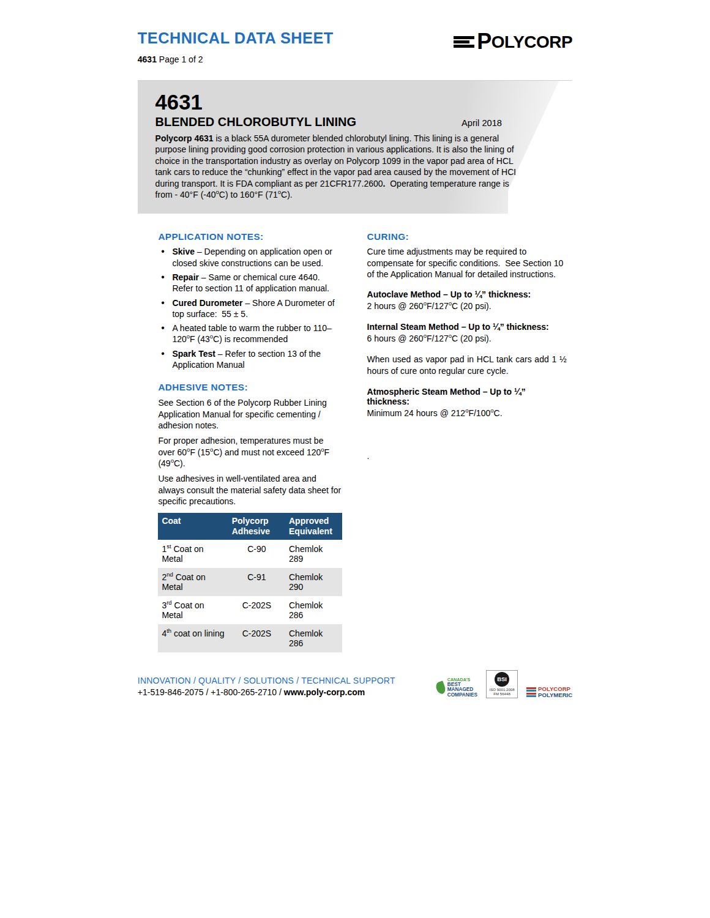TECHNICAL DATA SHEET
4631 Page 1 of 2
POLYCORP
4631
BLENDED CHLOROBUTYL LINING
April 2018
Polycorp 4631 is a black 55A durometer blended chlorobutyl lining. This lining is a general purpose lining providing good corrosion protection in various applications. It is also the lining of choice in the transportation industry as overlay on Polycorp 1099 in the vapor pad area of HCL tank cars to reduce the “chunking” effect in the vapor pad area caused by the movement of HCL during transport. It is FDA compliant as per 21CFR177.2600. Operating temperature range is from - 40°F (-40oC) to 160°F (71oC).
APPLICATION NOTES:
Skive – Depending on application open or closed skive constructions can be used.
Repair – Same or chemical cure 4640. Refer to section 11 of application manual.
Cured Durometer – Shore A Durometer of top surface: 55 ± 5.
A heated table to warm the rubber to 110–120oF (43oC) is recommended
Spark Test – Refer to section 13 of the Application Manual
ADHESIVE NOTES:
See Section 6 of the Polycorp Rubber Lining Application Manual for specific cementing / adhesion notes.
For proper adhesion, temperatures must be over 60oF (15oC) and must not exceed 120oF (49oC).
Use adhesives in well-ventilated area and always consult the material safety data sheet for specific precautions.
| Coat | Polycorp Adhesive | Approved Equivalent |
| --- | --- | --- |
| 1 st Coat on Metal | C-90 | Chemlok 289 |
| 2 nd Coat on Metal | C-91 | Chemlok 290 |
| 3 rd Coat on Metal | C-202S | Chemlok 286 |
| 4 th coat on lining | C-202S | Chemlok 286 |
CURING:
Cure time adjustments may be required to compensate for specific conditions. See Section 10 of the Application Manual for detailed instructions.
Autoclave Method – Up to ¼” thickness:
2 hours @ 260oF/127oC (20 psi).
Internal Steam Method – Up to ¼” thickness:
6 hours @ 260oF/127oC (20 psi).
When used as vapor pad in HCL tank cars add 1 ½ hours of cure onto regular cure cycle.
Atmospheric Steam Method – Up to ¼” thickness:
Minimum 24 hours @ 212oF/100oC.
.
INNOVATION / QUALITY / SOLUTIONS / TECHNICAL SUPPORT
+1-519-846-2075 / +1-800-265-2710 / www.poly-corp.com
Canada's Best Managed Companies
BSI
ISO 9001:2008
FM 56448
POLYCORP
POLYMERIC